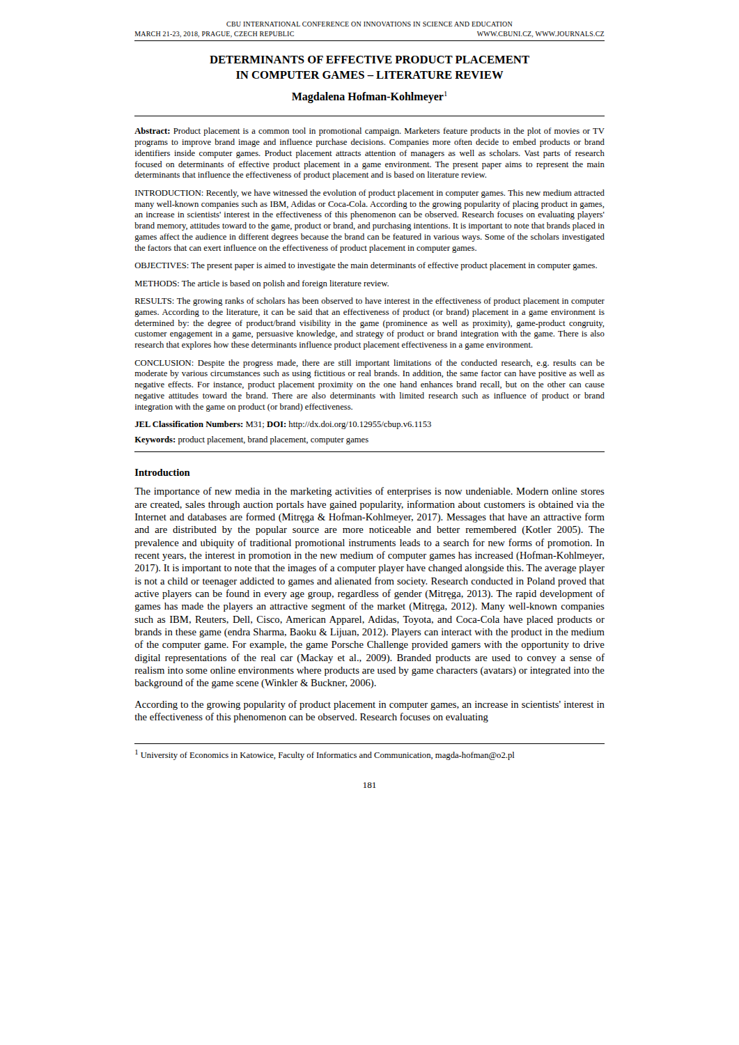CBU International Conference on Innovations in Science and Education
March 21-23, 2018, Prague, Czech Republic www.cbuni.cz, www.journals.cz
Determinants of Effective Product Placement
in Computer Games – Literature Review
Magdalena Hofman-Kohlmeyer1
Abstract: Product placement is a common tool in promotional campaign. Marketers feature products in the plot of movies or TV programs to improve brand image and influence purchase decisions. Companies more often decide to embed products or brand identifiers inside computer games. Product placement attracts attention of managers as well as scholars. Vast parts of research focused on determinants of effective product placement in a game environment. The present paper aims to represent the main determinants that influence the effectiveness of product placement and is based on literature review.
INTRODUCTION: Recently, we have witnessed the evolution of product placement in computer games. This new medium attracted many well-known companies such as IBM, Adidas or Coca-Cola. According to the growing popularity of placing product in games, an increase in scientists' interest in the effectiveness of this phenomenon can be observed. Research focuses on evaluating players' brand memory, attitudes toward to the game, product or brand, and purchasing intentions. It is important to note that brands placed in games affect the audience in different degrees because the brand can be featured in various ways. Some of the scholars investigated the factors that can exert influence on the effectiveness of product placement in computer games.
OBJECTIVES: The present paper is aimed to investigate the main determinants of effective product placement in computer games.
METHODS: The article is based on polish and foreign literature review.
RESULTS: The growing ranks of scholars has been observed to have interest in the effectiveness of product placement in computer games. According to the literature, it can be said that an effectiveness of product (or brand) placement in a game environment is determined by: the degree of product/brand visibility in the game (prominence as well as proximity), game-product congruity, customer engagement in a game, persuasive knowledge, and strategy of product or brand integration with the game. There is also research that explores how these determinants influence product placement effectiveness in a game environment.
CONCLUSION: Despite the progress made, there are still important limitations of the conducted research, e.g. results can be moderate by various circumstances such as using fictitious or real brands. In addition, the same factor can have positive as well as negative effects. For instance, product placement proximity on the one hand enhances brand recall, but on the other can cause negative attitudes toward the brand. There are also determinants with limited research such as influence of product or brand integration with the game on product (or brand) effectiveness.
JEL Classification Numbers: M31; DOI: http://dx.doi.org/10.12955/cbup.v6.1153
Keywords: product placement, brand placement, computer games
Introduction
The importance of new media in the marketing activities of enterprises is now undeniable. Modern online stores are created, sales through auction portals have gained popularity, information about customers is obtained via the Internet and databases are formed (Mitręga & Hofman-Kohlmeyer, 2017). Messages that have an attractive form and are distributed by the popular source are more noticeable and better remembered (Kotler 2005). The prevalence and ubiquity of traditional promotional instruments leads to a search for new forms of promotion. In recent years, the interest in promotion in the new medium of computer games has increased (Hofman-Kohlmeyer, 2017). It is important to note that the images of a computer player have changed alongside this. The average player is not a child or teenager addicted to games and alienated from society. Research conducted in Poland proved that active players can be found in every age group, regardless of gender (Mitręga, 2013). The rapid development of games has made the players an attractive segment of the market (Mitręga, 2012). Many well-known companies such as IBM, Reuters, Dell, Cisco, American Apparel, Adidas, Toyota, and Coca-Cola have placed products or brands in these game (endra Sharma, Baoku & Lijuan, 2012). Players can interact with the product in the medium of the computer game. For example, the game Porsche Challenge provided gamers with the opportunity to drive digital representations of the real car (Mackay et al., 2009). Branded products are used to convey a sense of realism into some online environments where products are used by game characters (avatars) or integrated into the background of the game scene (Winkler & Buckner, 2006).
According to the growing popularity of product placement in computer games, an increase in scientists' interest in the effectiveness of this phenomenon can be observed. Research focuses on evaluating
1 University of Economics in Katowice, Faculty of Informatics and Communication, magda-hofman@o2.pl
181